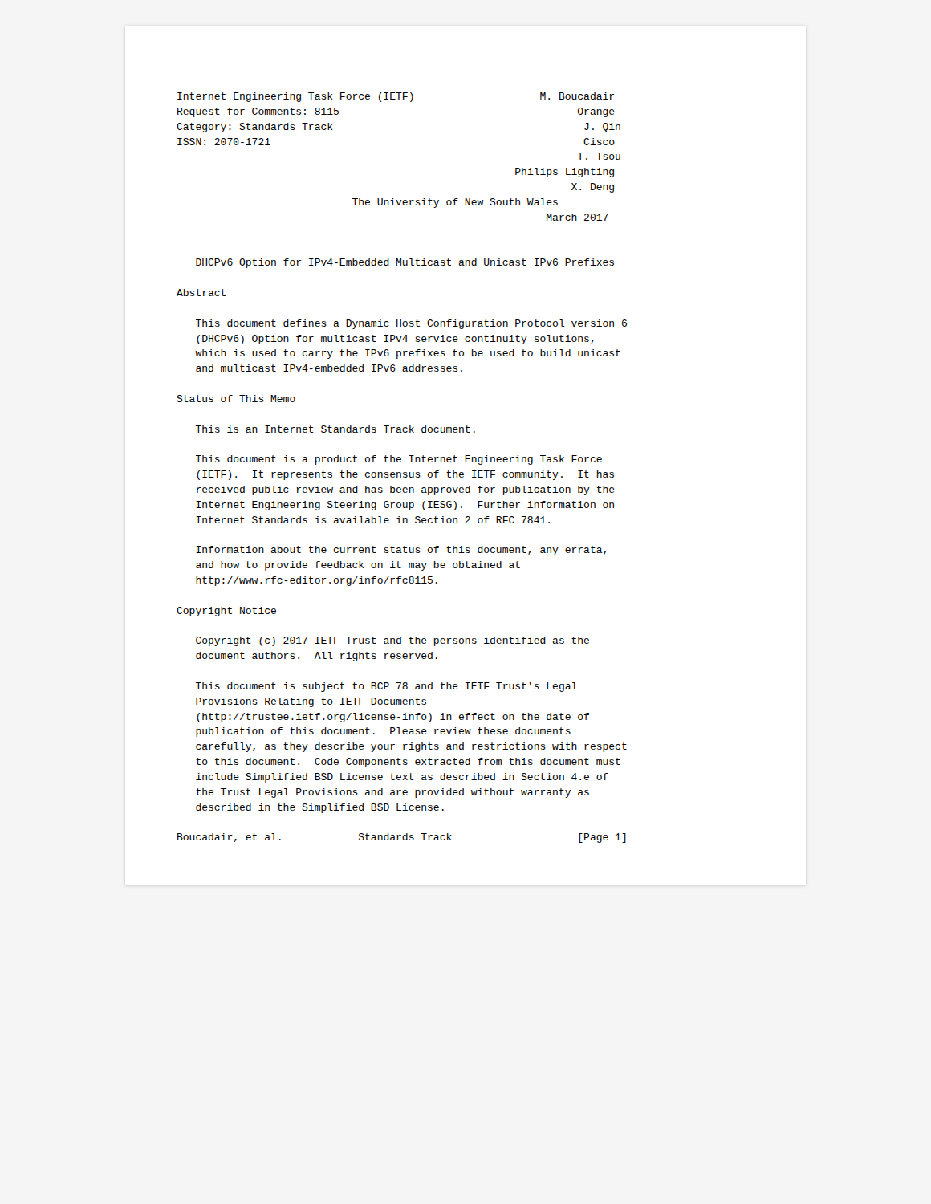Internet Engineering Task Force (IETF)                    M. Boucadair
Request for Comments: 8115                                      Orange
Category: Standards Track                                        J. Qin
ISSN: 2070-1721                                                  Cisco
                                                                T. Tsou
                                                      Philips Lighting
                                                               X. Deng
                            The University of New South Wales
                                                           March 2017


   DHCPv6 Option for IPv4-Embedded Multicast and Unicast IPv6 Prefixes

Abstract

   This document defines a Dynamic Host Configuration Protocol version 6
   (DHCPv6) Option for multicast IPv4 service continuity solutions,
   which is used to carry the IPv6 prefixes to be used to build unicast
   and multicast IPv4-embedded IPv6 addresses.

Status of This Memo

   This is an Internet Standards Track document.

   This document is a product of the Internet Engineering Task Force
   (IETF).  It represents the consensus of the IETF community.  It has
   received public review and has been approved for publication by the
   Internet Engineering Steering Group (IESG).  Further information on
   Internet Standards is available in Section 2 of RFC 7841.

   Information about the current status of this document, any errata,
   and how to provide feedback on it may be obtained at
   http://www.rfc-editor.org/info/rfc8115.

Copyright Notice

   Copyright (c) 2017 IETF Trust and the persons identified as the
   document authors.  All rights reserved.

   This document is subject to BCP 78 and the IETF Trust's Legal
   Provisions Relating to IETF Documents
   (http://trustee.ietf.org/license-info) in effect on the date of
   publication of this document.  Please review these documents
   carefully, as they describe your rights and restrictions with respect
   to this document.  Code Components extracted from this document must
   include Simplified BSD License text as described in Section 4.e of
   the Trust Legal Provisions and are provided without warranty as
   described in the Simplified BSD License.

Boucadair, et al.            Standards Track                    [Page 1]